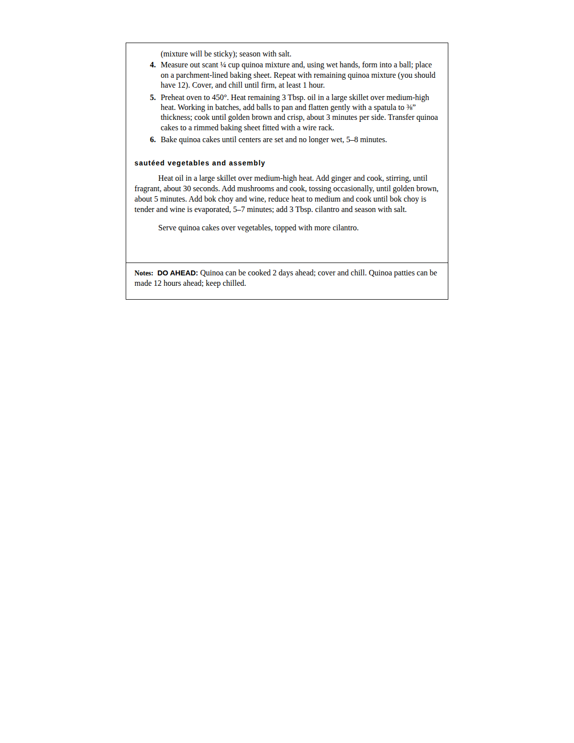(mixture will be sticky); season with salt.
Measure out scant ¼ cup quinoa mixture and, using wet hands, form into a ball; place on a parchment-lined baking sheet. Repeat with remaining quinoa mixture (you should have 12). Cover, and chill until firm, at least 1 hour.
Preheat oven to 450°. Heat remaining 3 Tbsp. oil in a large skillet over medium-high heat. Working in batches, add balls to pan and flatten gently with a spatula to ⅜” thickness; cook until golden brown and crisp, about 3 minutes per side. Transfer quinoa cakes to a rimmed baking sheet fitted with a wire rack.
Bake quinoa cakes until centers are set and no longer wet, 5–8 minutes.
sautéed vegetables and assembly
Heat oil in a large skillet over medium-high heat. Add ginger and cook, stirring, until fragrant, about 30 seconds. Add mushrooms and cook, tossing occasionally, until golden brown, about 5 minutes. Add bok choy and wine, reduce heat to medium and cook until bok choy is tender and wine is evaporated, 5–7 minutes; add 3 Tbsp. cilantro and season with salt.
Serve quinoa cakes over vegetables, topped with more cilantro.
Notes: DO AHEAD: Quinoa can be cooked 2 days ahead; cover and chill. Quinoa patties can be made 12 hours ahead; keep chilled.